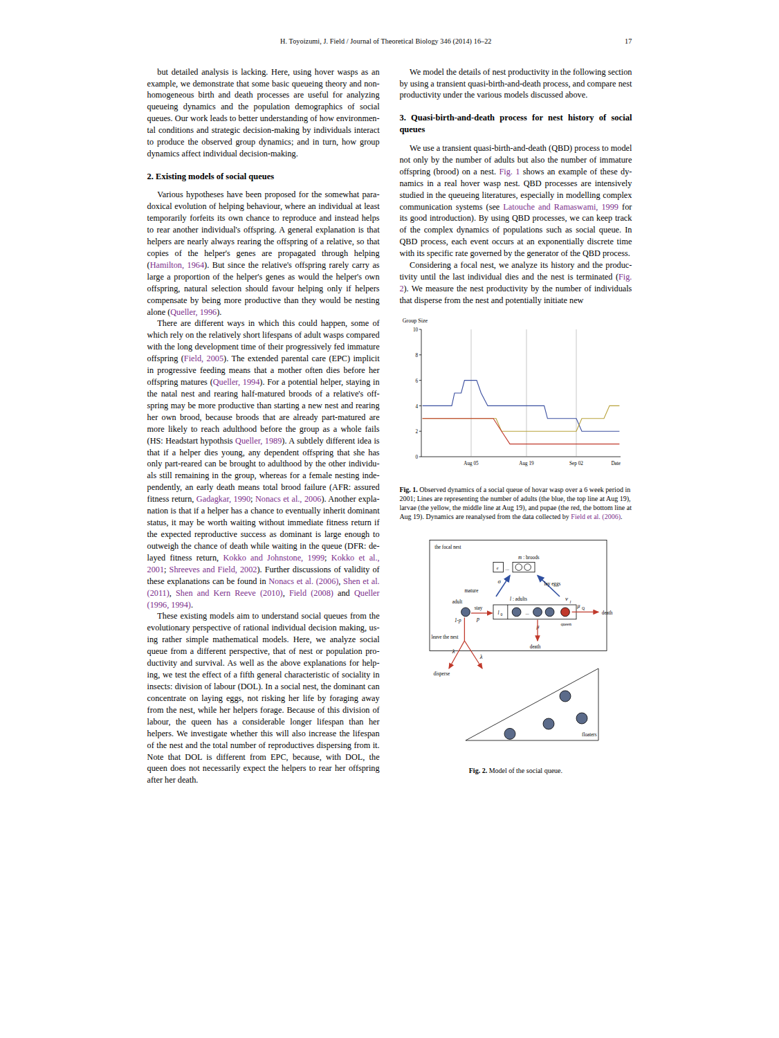H. Toyoizumi, J. Field / Journal of Theoretical Biology 346 (2014) 16–22 17
but detailed analysis is lacking. Here, using hover wasps as an example, we demonstrate that some basic queueing theory and non-homogeneous birth and death processes are useful for analyzing queueing dynamics and the population demographics of social queues. Our work leads to better understanding of how environmental conditions and strategic decision-making by individuals interact to produce the observed group dynamics; and in turn, how group dynamics affect individual decision-making.
2. Existing models of social queues
Various hypotheses have been proposed for the somewhat paradoxical evolution of helping behaviour, where an individual at least temporarily forfeits its own chance to reproduce and instead helps to rear another individual's offspring. A general explanation is that helpers are nearly always rearing the offspring of a relative, so that copies of the helper's genes are propagated through helping (Hamilton, 1964). But since the relative's offspring rarely carry as large a proportion of the helper's genes as would the helper's own offspring, natural selection should favour helping only if helpers compensate by being more productive than they would be nesting alone (Queller, 1996).
There are different ways in which this could happen, some of which rely on the relatively short lifespans of adult wasps compared with the long development time of their progressively fed immature offspring (Field, 2005). The extended parental care (EPC) implicit in progressive feeding means that a mother often dies before her offspring matures (Queller, 1994). For a potential helper, staying in the natal nest and rearing half-matured broods of a relative's offspring may be more productive than starting a new nest and rearing her own brood, because broods that are already part-matured are more likely to reach adulthood before the group as a whole fails (HS: Headstart hypothsis Queller, 1989). A subtlely different idea is that if a helper dies young, any dependent offspring that she has only part-reared can be brought to adulthood by the other individuals still remaining in the group, whereas for a female nesting independently, an early death means total brood failure (AFR: assured fitness return, Gadagkar, 1990; Nonacs et al., 2006). Another explanation is that if a helper has a chance to eventually inherit dominant status, it may be worth waiting without immediate fitness return if the expected reproductive success as dominant is large enough to outweigh the chance of death while waiting in the queue (DFR: delayed fitness return, Kokko and Johnstone, 1999; Kokko et al., 2001; Shreeves and Field, 2002). Further discussions of validity of these explanations can be found in Nonacs et al. (2006), Shen et al. (2011), Shen and Kern Reeve (2010), Field (2008) and Queller (1996, 1994).
These existing models aim to understand social queues from the evolutionary perspective of rational individual decision making, using rather simple mathematical models. Here, we analyze social queue from a different perspective, that of nest or population productivity and survival. As well as the above explanations for helping, we test the effect of a fifth general characteristic of sociality in insects: division of labour (DOL). In a social nest, the dominant can concentrate on laying eggs, not risking her life by foraging away from the nest, while her helpers forage. Because of this division of labour, the queen has a considerable longer lifespan than her helpers. We investigate whether this will also increase the lifespan of the nest and the total number of reproductives dispersing from it. Note that DOL is different from EPC, because, with DOL, the queen does not necessarily expect the helpers to rear her offspring after her death.
We model the details of nest productivity in the following section by using a transient quasi-birth-and-death process, and compare nest productivity under the various models discussed above.
3. Quasi-birth-and-death process for nest history of social queues
We use a transient quasi-birth-and-death (QBD) process to model not only by the number of adults but also the number of immature offspring (brood) on a nest. Fig. 1 shows an example of these dynamics in a real hover wasp nest. QBD processes are intensively studied in the queueing literatures, especially in modelling complex communication systems (see Latouche and Ramaswami, 1999 for its good introduction). By using QBD processes, we can keep track of the complex dynamics of populations such as social queue. In QBD process, each event occurs at an exponentially discrete time with its specific rate governed by the generator of the QBD process.
Considering a focal nest, we analyze its history and the productivity until the last individual dies and the nest is terminated (Fig. 2). We measure the nest productivity by the number of individuals that disperse from the nest and potentially initiate new
Group Size 10 8 6 4 2 0 Aug 05 Aug 19 Sep 02 Date
Fig. 1. Observed dynamics of a social queue of hovar wasp over a 6 week period in 2001; Lines are representing the number of adults (the blue, the top line at Aug 19), larvae (the yellow, the middle line at Aug 19), and pupae (the red, the bottom line at Aug 19). Dynamics are reanalysed from the data collected by Field et al. (2006).
the focal nest m : broods e ... σ mature lay eggs l : adults l 0 ... queen adult stay p 1-p ν l μ Q death μ death leave the nest λ λ disperse floaters
Fig. 2. Model of the social queue.